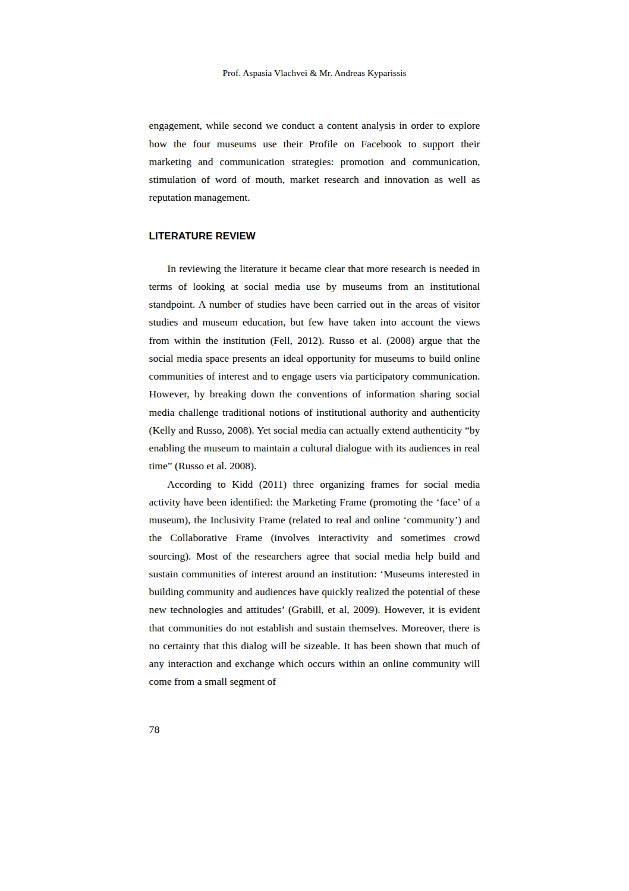Prof. Aspasia Vlachvei & Mr. Andreas Kyparissis
engagement, while second we conduct a content analysis in order to explore how the four museums use their Profile on Facebook to support their marketing and communication strategies: promotion and communication, stimulation of word of mouth, market research and innovation as well as reputation management.
LITERATURE REVIEW
In reviewing the literature it became clear that more research is needed in terms of looking at social media use by museums from an institutional standpoint. A number of studies have been carried out in the areas of visitor studies and museum education, but few have taken into account the views from within the institution (Fell, 2012). Russo et al. (2008) argue that the social media space presents an ideal opportunity for museums to build online communities of interest and to engage users via participatory communication. However, by breaking down the conventions of information sharing social media challenge traditional notions of institutional authority and authenticity (Kelly and Russo, 2008). Yet social media can actually extend authenticity “by enabling the museum to maintain a cultural dialogue with its audiences in real time” (Russo et al. 2008).
According to Kidd (2011) three organizing frames for social media activity have been identified: the Marketing Frame (promoting the ‘face’ of a museum), the Inclusivity Frame (related to real and online ‘community’) and the Collaborative Frame (involves interactivity and sometimes crowd sourcing). Most of the researchers agree that social media help build and sustain communities of interest around an institution: ‘Museums interested in building community and audiences have quickly realized the potential of these new technologies and attitudes’ (Grabill, et al, 2009). However, it is evident that communities do not establish and sustain themselves. Moreover, there is no certainty that this dialog will be sizeable. It has been shown that much of any interaction and exchange which occurs within an online community will come from a small segment of
78